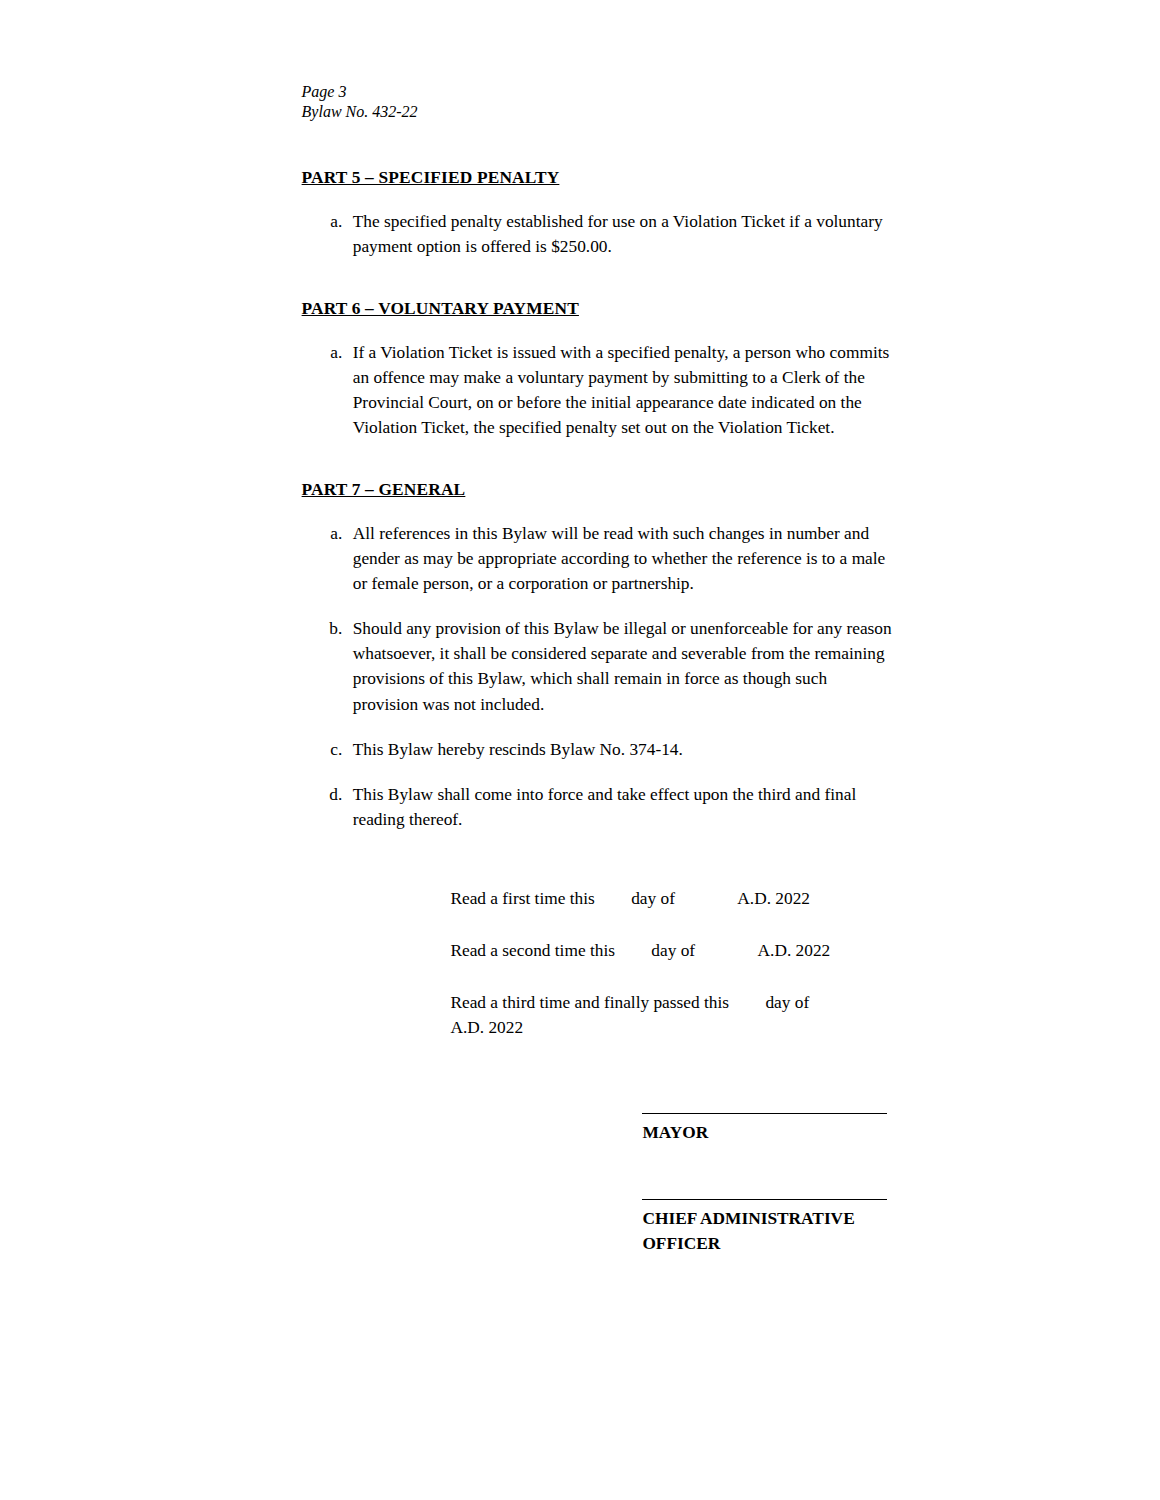Page 3
Bylaw No. 432-22
PART 5 – SPECIFIED PENALTY
The specified penalty established for use on a Violation Ticket if a voluntary payment option is offered is $250.00.
PART 6 – VOLUNTARY PAYMENT
If a Violation Ticket is issued with a specified penalty, a person who commits an offence may make a voluntary payment by submitting to a Clerk of the Provincial Court, on or before the initial appearance date indicated on the Violation Ticket, the specified penalty set out on the Violation Ticket.
PART 7 – GENERAL
All references in this Bylaw will be read with such changes in number and gender as may be appropriate according to whether the reference is to a male or female person, or a corporation or partnership.
Should any provision of this Bylaw be illegal or unenforceable for any reason whatsoever, it shall be considered separate and severable from the remaining provisions of this Bylaw, which shall remain in force as though such provision was not included.
This Bylaw hereby rescinds Bylaw No. 374-14.
This Bylaw shall come into force and take effect upon the third and final reading thereof.
Read a first time this day of A.D. 2022
Read a second time this day of A.D. 2022
Read a third time and finally passed this day of A.D. 2022
MAYOR
CHIEF ADMINISTRATIVE OFFICER